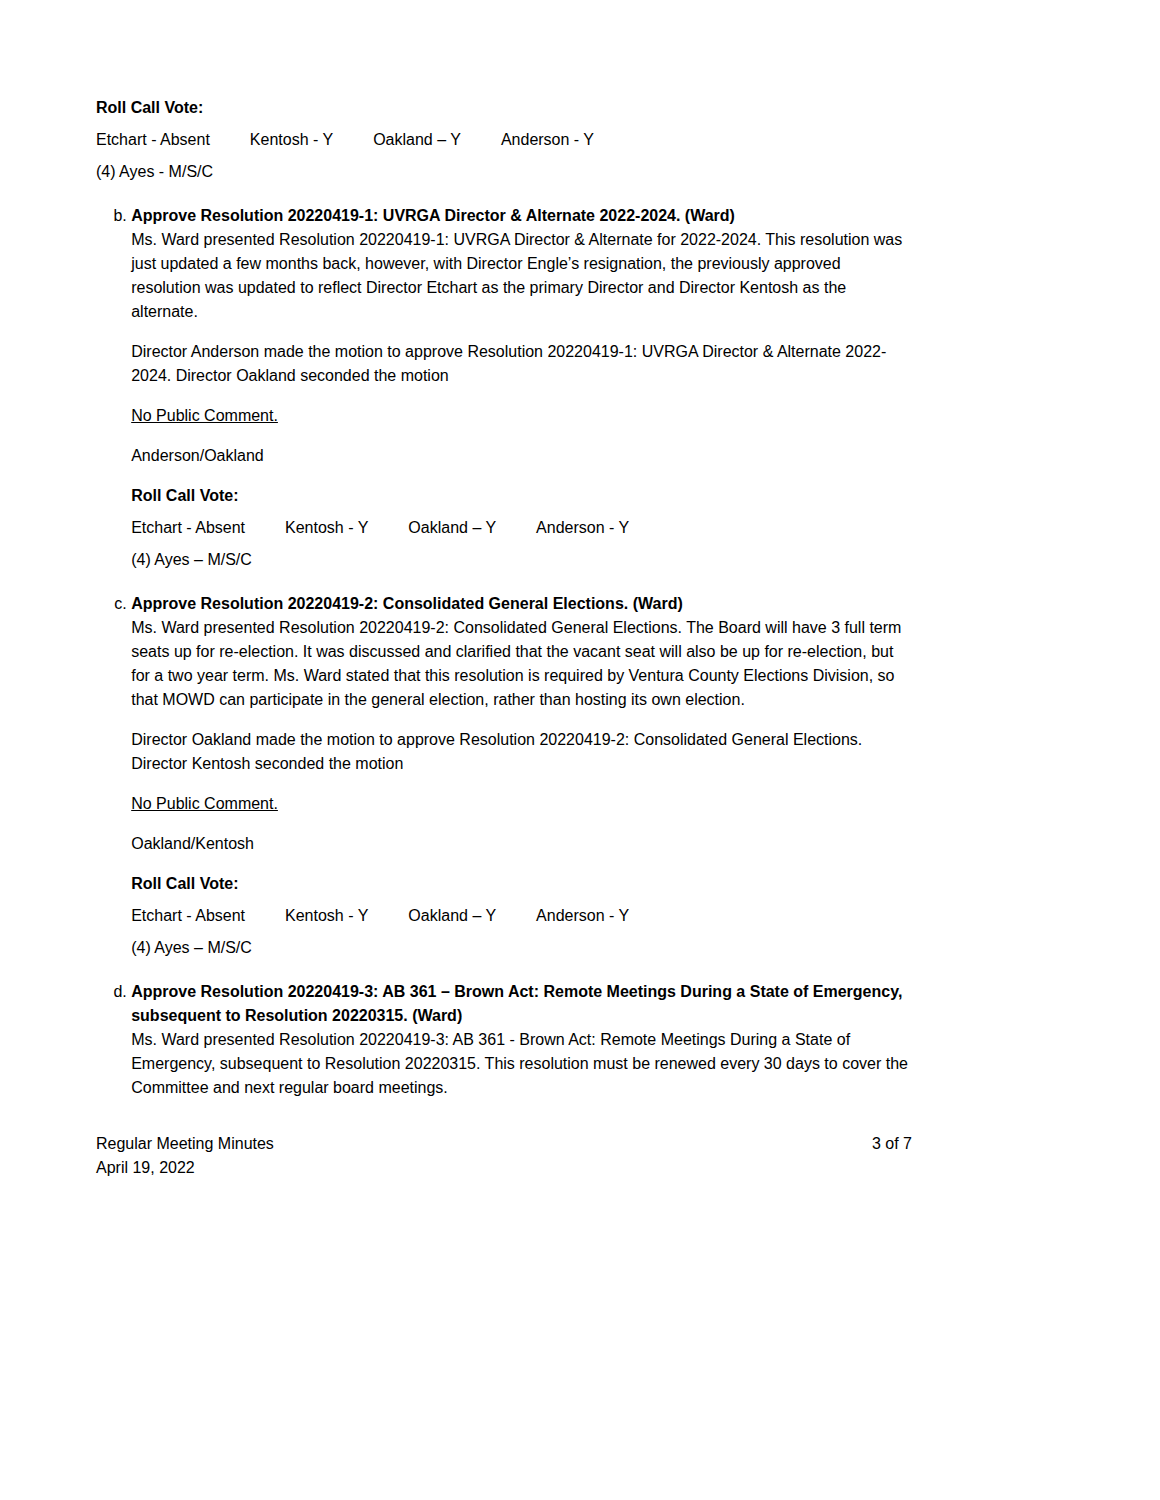Roll Call Vote:
Etchart - Absent Kentosh - Y Oakland – Y Anderson - Y
(4) Ayes - M/S/C
Approve Resolution 20220419-1: UVRGA Director & Alternate 2022-2024. (Ward)
Ms. Ward presented Resolution 20220419-1: UVRGA Director & Alternate for 2022-2024. This resolution was just updated a few months back, however, with Director Engle’s resignation, the previously approved resolution was updated to reflect Director Etchart as the primary Director and Director Kentosh as the alternate.
Director Anderson made the motion to approve Resolution 20220419-1: UVRGA Director & Alternate 2022-2024. Director Oakland seconded the motion
No Public Comment.
Anderson/Oakland
Roll Call Vote:
Etchart - Absent Kentosh - Y Oakland – Y Anderson - Y
(4) Ayes – M/S/C
Approve Resolution 20220419-2: Consolidated General Elections. (Ward)
Ms. Ward presented Resolution 20220419-2: Consolidated General Elections. The Board will have 3 full term seats up for re-election. It was discussed and clarified that the vacant seat will also be up for re-election, but for a two year term. Ms. Ward stated that this resolution is required by Ventura County Elections Division, so that MOWD can participate in the general election, rather than hosting its own election.
Director Oakland made the motion to approve Resolution 20220419-2: Consolidated General Elections. Director Kentosh seconded the motion
No Public Comment.
Oakland/Kentosh
Roll Call Vote:
Etchart - Absent Kentosh - Y Oakland – Y Anderson - Y
(4) Ayes – M/S/C
Approve Resolution 20220419-3: AB 361 – Brown Act: Remote Meetings During a State of Emergency, subsequent to Resolution 20220315. (Ward)
Ms. Ward presented Resolution 20220419-3: AB 361 - Brown Act: Remote Meetings During a State of Emergency, subsequent to Resolution 20220315. This resolution must be renewed every 30 days to cover the Committee and next regular board meetings.
Regular Meeting Minutes
April 19, 2022
3 of 7